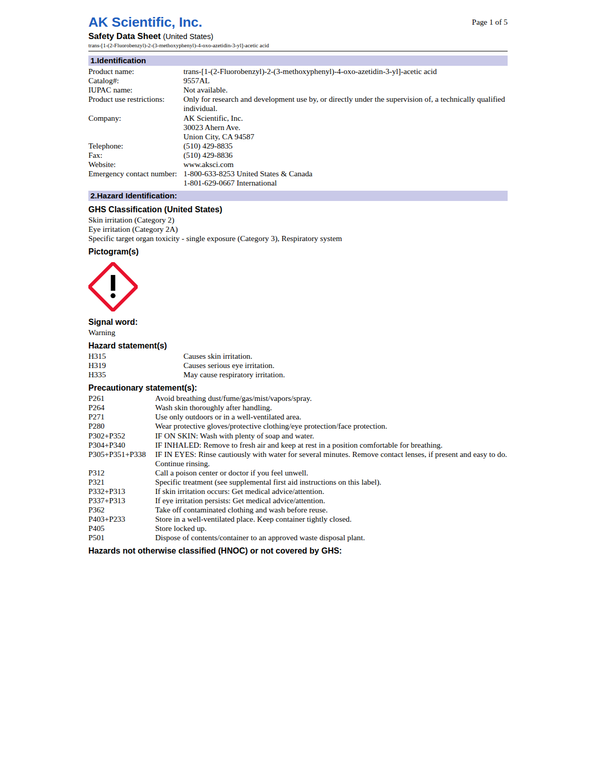Page 1 of 5
AK Scientific, Inc.
Safety Data Sheet (United States)
trans-[1-(2-Fluorobenzyl)-2-(3-methoxyphenyl)-4-oxo-azetidin-3-yl]-acetic acid
1.Identification
| Product name: | trans-[1-(2-Fluorobenzyl)-2-(3-methoxyphenyl)-4-oxo-azetidin-3-yl]-acetic acid |
| Catalog#: | 9557AL |
| IUPAC name: | Not available. |
| Product use restrictions: | Only for research and development use by, or directly under the supervision of, a technically qualified individual. |
| Company: | AK Scientific, Inc. 30023 Ahern Ave. Union City, CA 94587 |
| Telephone: | (510) 429-8835 |
| Fax: | (510) 429-8836 |
| Website: | www.aksci.com |
| Emergency contact number: | 1-800-633-8253 United States & Canada 1-801-629-0667 International |
2.Hazard Identification:
GHS Classification (United States)
Skin irritation (Category 2)
Eye irritation (Category 2A)
Specific target organ toxicity - single exposure (Category 3), Respiratory system
Pictogram(s)
Signal word:
Warning
Hazard statement(s)
| H315 | Causes skin irritation. |
| H319 | Causes serious eye irritation. |
| H335 | May cause respiratory irritation. |
Precautionary statement(s):
| P261 | Avoid breathing dust/fume/gas/mist/vapors/spray. |
| P264 | Wash skin thoroughly after handling. |
| P271 | Use only outdoors or in a well-ventilated area. |
| P280 | Wear protective gloves/protective clothing/eye protection/face protection. |
| P302+P352 | IF ON SKIN: Wash with plenty of soap and water. |
| P304+P340 | IF INHALED: Remove to fresh air and keep at rest in a position comfortable for breathing. |
| P305+P351+P338 | IF IN EYES: Rinse cautiously with water for several minutes. Remove contact lenses, if present and easy to do. Continue rinsing. |
| P312 | Call a poison center or doctor if you feel unwell. |
| P321 | Specific treatment (see supplemental first aid instructions on this label). |
| P332+P313 | If skin irritation occurs: Get medical advice/attention. |
| P337+P313 | If eye irritation persists: Get medical advice/attention. |
| P362 | Take off contaminated clothing and wash before reuse. |
| P403+P233 | Store in a well-ventilated place. Keep container tightly closed. |
| P405 | Store locked up. |
| P501 | Dispose of contents/container to an approved waste disposal plant. |
Hazards not otherwise classified (HNOC) or not covered by GHS: